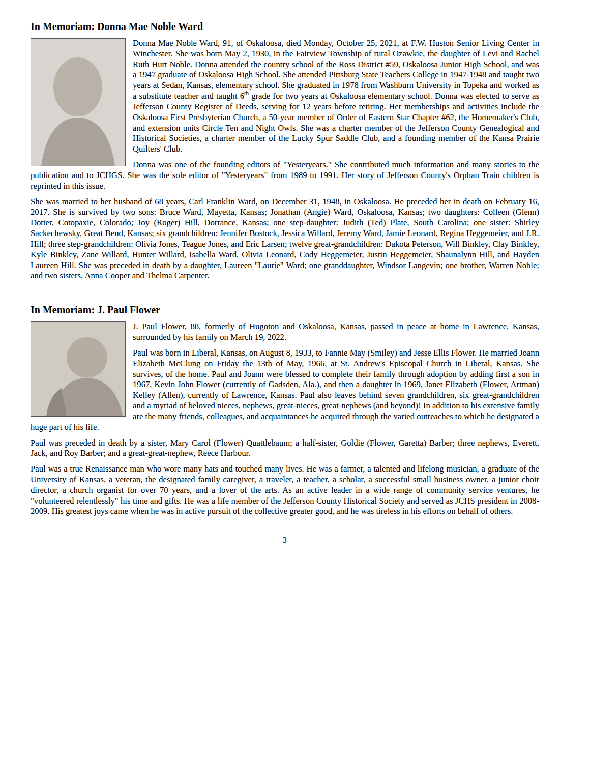In Memoriam: Donna Mae Noble Ward
Donna Mae Noble Ward, 91, of Oskaloosa, died Monday, October 25, 2021, at F.W. Huston Senior Living Center in Winchester. She was born May 2, 1930, in the Fairview Township of rural Ozawkie, the daughter of Levi and Rachel Ruth Hurt Noble. Donna attended the country school of the Ross District #59, Oskaloosa Junior High School, and was a 1947 graduate of Oskaloosa High School. She attended Pittsburg State Teachers College in 1947-1948 and taught two years at Sedan, Kansas, elementary school. She graduated in 1978 from Washburn University in Topeka and worked as a substitute teacher and taught 6th grade for two years at Oskaloosa elementary school. Donna was elected to serve as Jefferson County Register of Deeds, serving for 12 years before retiring. Her memberships and activities include the Oskaloosa First Presbyterian Church, a 50-year member of Order of Eastern Star Chapter #62, the Homemaker's Club, and extension units Circle Ten and Night Owls. She was a charter member of the Jefferson County Genealogical and Historical Societies, a charter member of the Lucky Spur Saddle Club, and a founding member of the Kansa Prairie Quilters' Club.
Donna was one of the founding editors of "Yesteryears." She contributed much information and many stories to the publication and to JCHGS. She was the sole editor of "Yesteryears" from 1989 to 1991. Her story of Jefferson County's Orphan Train children is reprinted in this issue.
She was married to her husband of 68 years, Carl Franklin Ward, on December 31, 1948, in Oskaloosa. He preceded her in death on February 16, 2017. She is survived by two sons: Bruce Ward, Mayetta, Kansas; Jonathan (Angie) Ward, Oskaloosa, Kansas; two daughters: Colleen (Glenn) Dotter, Cotopaxie, Colorado; Joy (Roger) Hill, Dorrance, Kansas; one step-daughter: Judith (Ted) Plate, South Carolina; one sister: Shirley Sackechewsky, Great Bend, Kansas; six grandchildren: Jennifer Bostock, Jessica Willard, Jeremy Ward, Jamie Leonard, Regina Heggemeier, and J.R. Hill; three step-grandchildren: Olivia Jones, Teague Jones, and Eric Larsen; twelve great-grandchildren: Dakota Peterson, Will Binkley, Clay Binkley, Kyle Binkley, Zane Willard, Hunter Willard, Isabella Ward, Olivia Leonard, Cody Heggemeier, Justin Heggemeier, Shaunalynn Hill, and Hayden Laureen Hill. She was preceded in death by a daughter, Laureen "Laurie" Ward; one granddaughter, Windsor Langevin; one brother, Warren Noble; and two sisters, Anna Cooper and Thelma Carpenter.
In Memoriam: J. Paul Flower
J. Paul Flower, 88, formerly of Hugoton and Oskaloosa, Kansas, passed in peace at home in Lawrence, Kansas, surrounded by his family on March 19, 2022.
Paul was born in Liberal, Kansas, on August 8, 1933, to Fannie May (Smiley) and Jesse Ellis Flower. He married Joann Elizabeth McClung on Friday the 13th of May, 1966, at St. Andrew's Episcopal Church in Liberal, Kansas. She survives, of the home. Paul and Joann were blessed to complete their family through adoption by adding first a son in 1967, Kevin John Flower (currently of Gadsden, Ala.), and then a daughter in 1969, Janet Elizabeth (Flower, Artman) Kelley (Allen), currently of Lawrence, Kansas. Paul also leaves behind seven grandchildren, six great-grandchildren and a myriad of beloved nieces, nephews, great-nieces, great-nephews (and beyond)! In addition to his extensive family are the many friends, colleagues, and acquaintances he acquired through the varied outreaches to which he designated a huge part of his life.
Paul was preceded in death by a sister, Mary Carol (Flower) Quattlebaum; a half-sister, Goldie (Flower, Garetta) Barber; three nephews, Everett, Jack, and Roy Barber; and a great-great-nephew, Reece Harbour.
Paul was a true Renaissance man who wore many hats and touched many lives. He was a farmer, a talented and lifelong musician, a graduate of the University of Kansas, a veteran, the designated family caregiver, a traveler, a teacher, a scholar, a successful small business owner, a junior choir director, a church organist for over 70 years, and a lover of the arts. As an active leader in a wide range of community service ventures, he "volunteered relentlessly" his time and gifts. He was a life member of the Jefferson County Historical Society and served as JCHS president in 2008-2009. His greatest joys came when he was in active pursuit of the collective greater good, and he was tireless in his efforts on behalf of others.
3